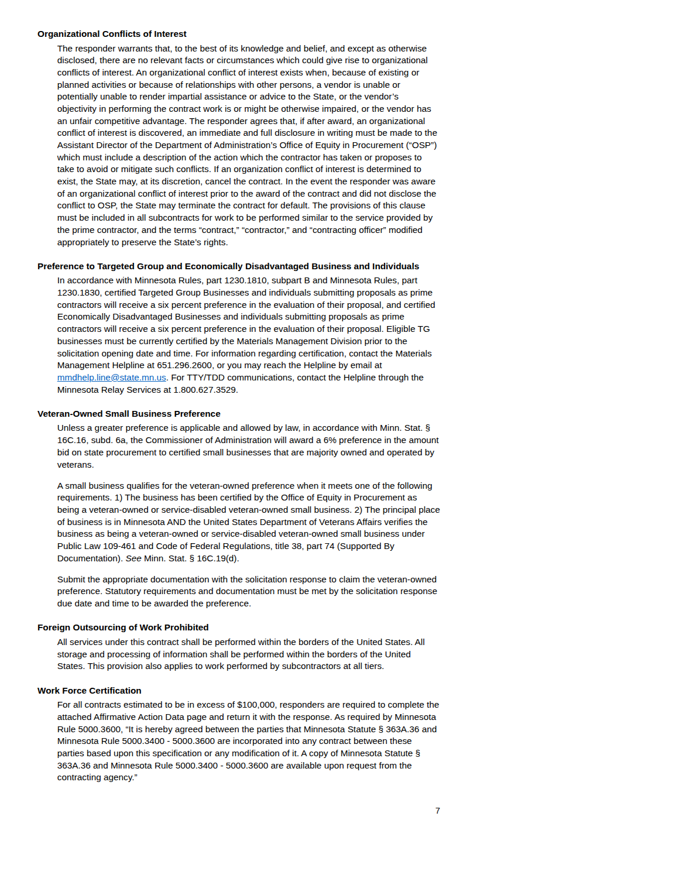Organizational Conflicts of Interest
The responder warrants that, to the best of its knowledge and belief, and except as otherwise disclosed, there are no relevant facts or circumstances which could give rise to organizational conflicts of interest. An organizational conflict of interest exists when, because of existing or planned activities or because of relationships with other persons, a vendor is unable or potentially unable to render impartial assistance or advice to the State, or the vendor’s objectivity in performing the contract work is or might be otherwise impaired, or the vendor has an unfair competitive advantage. The responder agrees that, if after award, an organizational conflict of interest is discovered, an immediate and full disclosure in writing must be made to the Assistant Director of the Department of Administration’s Office of Equity in Procurement (“OSP”) which must include a description of the action which the contractor has taken or proposes to take to avoid or mitigate such conflicts. If an organization conflict of interest is determined to exist, the State may, at its discretion, cancel the contract. In the event the responder was aware of an organizational conflict of interest prior to the award of the contract and did not disclose the conflict to OSP, the State may terminate the contract for default. The provisions of this clause must be included in all subcontracts for work to be performed similar to the service provided by the prime contractor, and the terms “contract,” “contractor,” and “contracting officer” modified appropriately to preserve the State’s rights.
Preference to Targeted Group and Economically Disadvantaged Business and Individuals
In accordance with Minnesota Rules, part 1230.1810, subpart B and Minnesota Rules, part 1230.1830, certified Targeted Group Businesses and individuals submitting proposals as prime contractors will receive a six percent preference in the evaluation of their proposal, and certified Economically Disadvantaged Businesses and individuals submitting proposals as prime contractors will receive a six percent preference in the evaluation of their proposal. Eligible TG businesses must be currently certified by the Materials Management Division prior to the solicitation opening date and time. For information regarding certification, contact the Materials Management Helpline at 651.296.2600, or you may reach the Helpline by email at mmdhelp.line@state.mn.us. For TTY/TDD communications, contact the Helpline through the Minnesota Relay Services at 1.800.627.3529.
Veteran-Owned Small Business Preference
Unless a greater preference is applicable and allowed by law, in accordance with Minn. Stat. § 16C.16, subd. 6a, the Commissioner of Administration will award a 6% preference in the amount bid on state procurement to certified small businesses that are majority owned and operated by veterans.
A small business qualifies for the veteran-owned preference when it meets one of the following requirements. 1) The business has been certified by the Office of Equity in Procurement as being a veteran-owned or service-disabled veteran-owned small business. 2) The principal place of business is in Minnesota AND the United States Department of Veterans Affairs verifies the business as being a veteran-owned or service-disabled veteran-owned small business under Public Law 109-461 and Code of Federal Regulations, title 38, part 74 (Supported By Documentation). See Minn. Stat. § 16C.19(d).
Submit the appropriate documentation with the solicitation response to claim the veteran-owned preference. Statutory requirements and documentation must be met by the solicitation response due date and time to be awarded the preference.
Foreign Outsourcing of Work Prohibited
All services under this contract shall be performed within the borders of the United States. All storage and processing of information shall be performed within the borders of the United States. This provision also applies to work performed by subcontractors at all tiers.
Work Force Certification
For all contracts estimated to be in excess of $100,000, responders are required to complete the attached Affirmative Action Data page and return it with the response. As required by Minnesota Rule 5000.3600, “It is hereby agreed between the parties that Minnesota Statute § 363A.36 and Minnesota Rule 5000.3400 - 5000.3600 are incorporated into any contract between these parties based upon this specification or any modification of it. A copy of Minnesota Statute § 363A.36 and Minnesota Rule 5000.3400 - 5000.3600 are available upon request from the contracting agency.”
7